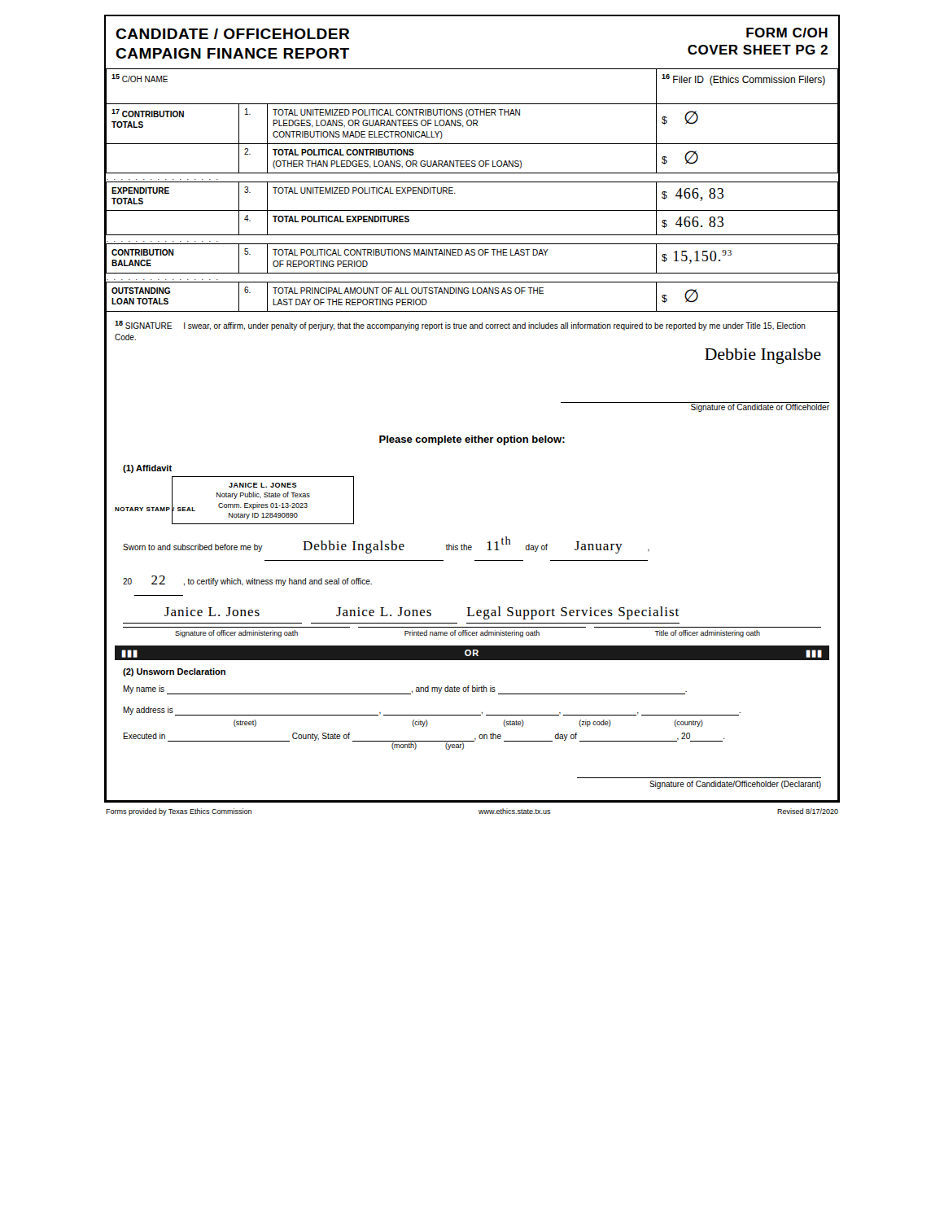CANDIDATE / OFFICEHOLDER
CAMPAIGN FINANCE REPORT
FORM C/OH
COVER SHEET PG 2
| 15 C/OH NAME | 16 Filer ID (Ethics Commission Filers) |
| 17 CONTRIBUTION TOTALS | 1. | TOTAL UNITEMIZED POLITICAL CONTRIBUTIONS (OTHER THAN PLEDGES, LOANS, OR GUARANTEES OF LOANS, OR CONTRIBUTIONS MADE ELECTRONICALLY) | $ ∅ |
| | 2. | TOTAL POLITICAL CONTRIBUTIONS (OTHER THAN PLEDGES, LOANS, OR GUARANTEES OF LOANS) | $ ∅ |
| . . . . . . . . . . . . . . . . |
| EXPENDITURE TOTALS | 3. | TOTAL UNITEMIZED POLITICAL EXPENDITURE. | $ 466, 83 |
| | 4. | TOTAL POLITICAL EXPENDITURES | $ 466. 83 |
| . . . . . . . . . . . . . . . . |
| CONTRIBUTION BALANCE | 5. | TOTAL POLITICAL CONTRIBUTIONS MAINTAINED AS OF THE LAST DAY OF REPORTING PERIOD | $ 15,150. 93 |
| . . . . . . . . . . . . . . . . |
| OUTSTANDING LOAN TOTALS | 6. | TOTAL PRINCIPAL AMOUNT OF ALL OUTSTANDING LOANS AS OF THE LAST DAY OF THE REPORTING PERIOD | $ ∅ |
18 SIGNATURE I swear, or affirm, under penalty of perjury, that the accompanying report is true and correct and includes all information required to be reported by me under Title 15, Election Code.
Debbie Ingalsbe
Signature of Candidate or Officeholder
Please complete either option below:
(1) Affidavit
JANICE L. JONES
Notary Public, State of Texas
Comm. Expires 01-13-2023
Notary ID 128490890
NOTARY STAMP / SEAL
Sworn to and subscribed before me by Debbie Ingalsbe this the 11th day of January,
20 22, to certify which, witness my hand and seal of office.
Janice L. Jones Janice L. Jones Legal Support Services Specialist
Signature of officer administering oath
Printed name of officer administering oath
Title of officer administering oath
▮▮▮ OR ▮▮▮
(2) Unsworn Declaration
My name is , and my date of birth is .
My address is , , , , .
(street)
(city)
(state)
(zip code)
(country)
Executed in County, State of , on the day of , 20 .
(month) (year)
Signature of Candidate/Officeholder (Declarant)
Forms provided by Texas Ethics Commission
www.ethics.state.tx.us
Revised 8/17/2020